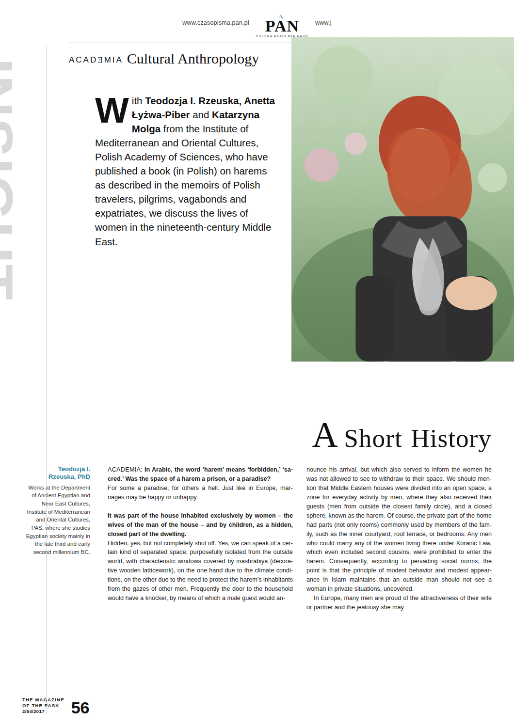www.czasopisma.pan.pl
∿ PAN POLSKA AKADEMIA NAUK
www.j
ACADƎMIA Cultural Anthropology
INSIGHT
With Teodozja I. Rzeuska, Anetta Łyżwa-Piber and Katarzyna Molga from the Institute of Mediterranean and Oriental Cultures, Polish Academy of Sciences, who have published a book (in Polish) on harems as described in the memoirs of Polish travelers, pilgrims, vagabonds and expatriates, we discuss the lives of women in the nineteenth-century Middle East.
A Short History
Teodozja I.
Rzeuska, PhD
Works at the Department of Ancient Egyptian and Near East Cultures, Institute of Mediterranean and Oriental Cultures, PAS, where she studies Egyptian society mainly in the late third and early second millennium BC.
ACADEMIA: In Arabic, the word ’harem’ means ‘forbidden,’ ‘sacred.’ Was the space of a harem a prison, or a paradise?
For some a paradise, for others a hell. Just like in Europe, marriages may be happy or unhappy.
It was part of the house inhabited exclusively by women – the wives of the man of the house – and by children, as a hidden, closed part of the dwelling.
Hidden, yes, but not completely shut off. Yes, we can speak of a certain kind of separated space, purposefully isolated from the outside world, with characteristic windows covered by mashrabiya (decorative wooden latticework), on the one hand due to the climate conditions, on the other due to the need to protect the harem’s inhabitants from the gazes of other men. Frequently the door to the household would have a knocker, by means of which a male guest would an-
nounce his arrival, but which also served to inform the women he was not allowed to see to withdraw to their space. We should mention that Middle Eastern houses were divided into an open space, a zone for everyday activity by men, where they also received their guests (men from outside the closest family circle), and a closed sphere, known as the harem. Of course, the private part of the home had parts (not only rooms) commonly used by members of the family, such as the inner courtyard, roof terrace, or bedrooms. Any men who could marry any of the women living there under Koranic Law, which even included second cousins, were prohibited to enter the harem. Consequently, according to pervading social norms, the point is that the principle of modest behavior and modest appearance in Islam maintains that an outside man should not see a woman in private situations, uncovered.
In Europe, many men are proud of the attractiveness of their wife or partner and the jealousy she may
THE MAGAZINE
OF THE PASK
2/54/2017
56